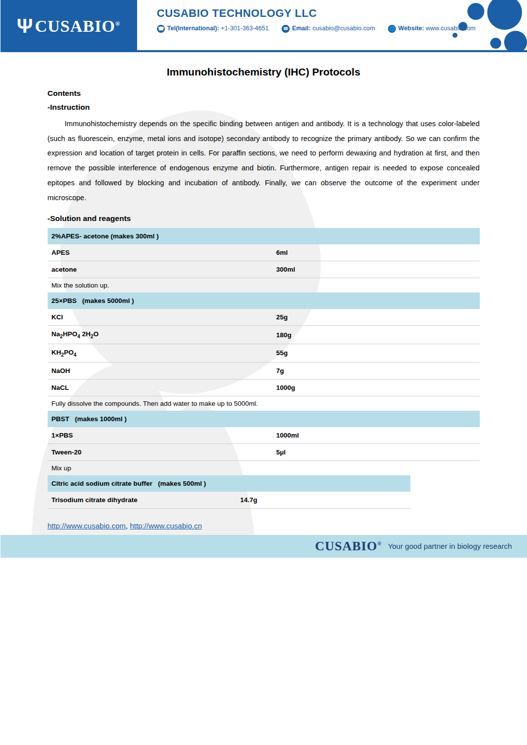ΨCUSABIO®
CUSABIO TECHNOLOGY LLC
☎Tel(International): +1-301-363-4651 ✉Email: cusabio@cusabio.com 🌐Website: www.cusabio.com
Immunohistochemistry (IHC) Protocols
Contents
-Instruction
Immunohistochemistry depends on the specific binding between antigen and antibody. It is a technology that uses color-labeled (such as fluorescein, enzyme, metal ions and isotope) secondary antibody to recognize the primary antibody. So we can confirm the expression and location of target protein in cells. For paraffin sections, we need to perform dewaxing and hydration at first, and then remove the possible interference of endogenous enzyme and biotin. Furthermore, antigen repair is needed to expose concealed epitopes and followed by blocking and incubation of antibody. Finally, we can observe the outcome of the experiment under microscope.
-Solution and reagents
| 2%APES- acetone (makes 300ml ) |
| --- |
| APES | 6ml |
| acetone | 300ml |
| Mix the solution up. |
| 25×PBS (makes 5000ml ) |
| --- |
| KCl | 25g |
| Na 2 HPO 4 2H 2 O | 180g |
| KH 2 PO 4 | 55g |
| NaOH | 7g |
| NaCL | 1000g |
| Fully dissolve the compounds. Then add water to make up to 5000ml. |
| PBST (makes 1000ml ) |
| --- |
| 1×PBS | 1000ml |
| Tween-20 | 5µl |
| Mix up |
| Citric acid sodium citrate buffer (makes 500ml ) |
| --- |
| Trisodium citrate dihydrate | 14.7g |
http://www.cusabio.com, http://www.cusabio.cn
CUSABIO® Your good partner in biology research